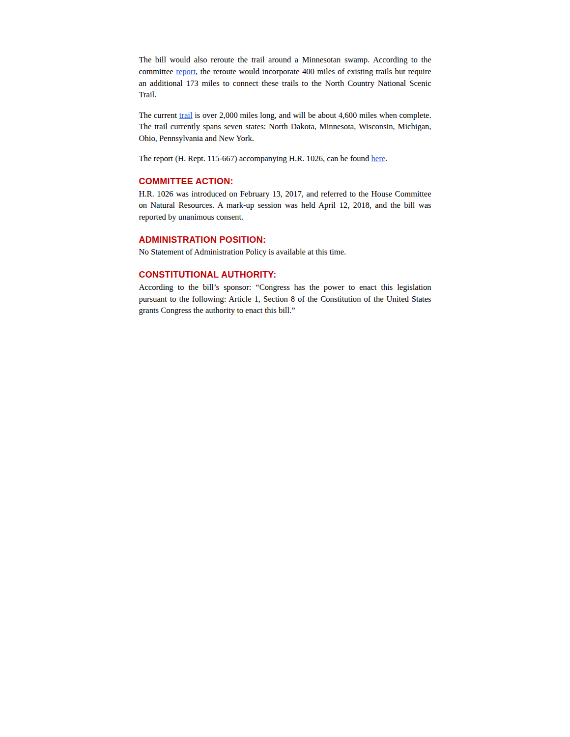The bill would also reroute the trail around a Minnesotan swamp. According to the committee report, the reroute would incorporate 400 miles of existing trails but require an additional 173 miles to connect these trails to the North Country National Scenic Trail.
The current trail is over 2,000 miles long, and will be about 4,600 miles when complete. The trail currently spans seven states: North Dakota, Minnesota, Wisconsin, Michigan, Ohio, Pennsylvania and New York.
The report (H. Rept. 115-667) accompanying H.R. 1026, can be found here.
COMMITTEE ACTION:
H.R. 1026 was introduced on February 13, 2017, and referred to the House Committee on Natural Resources. A mark-up session was held April 12, 2018, and the bill was reported by unanimous consent.
ADMINISTRATION POSITION:
No Statement of Administration Policy is available at this time.
CONSTITUTIONAL AUTHORITY:
According to the bill’s sponsor: “Congress has the power to enact this legislation pursuant to the following: Article 1, Section 8 of the Constitution of the United States grants Congress the authority to enact this bill.”